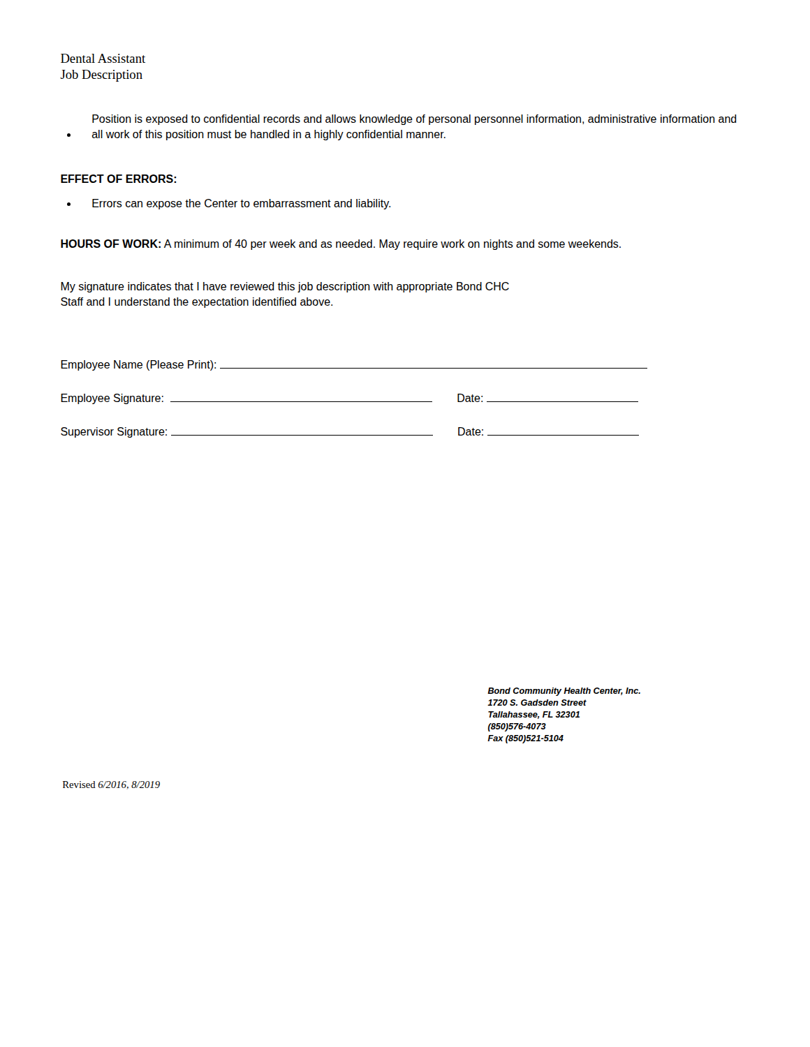Dental Assistant
Job Description
Position is exposed to confidential records and allows knowledge of personal personnel information, administrative information and all work of this position must be handled in a highly confidential manner.
EFFECT OF ERRORS:
Errors can expose the Center to embarrassment and liability.
HOURS OF WORK: A minimum of 40 per week and as needed. May require work on nights and some weekends.
My signature indicates that I have reviewed this job description with appropriate Bond CHC
Staff and I understand the expectation identified above.
Employee Name (Please Print):
Employee Signature: Date:
Supervisor Signature: Date:
Bond Community Health Center, Inc.
1720 S. Gadsden Street
Tallahassee, FL 32301
(850)576-4073
Fax (850)521-5104
Revised 6/2016, 8/2019